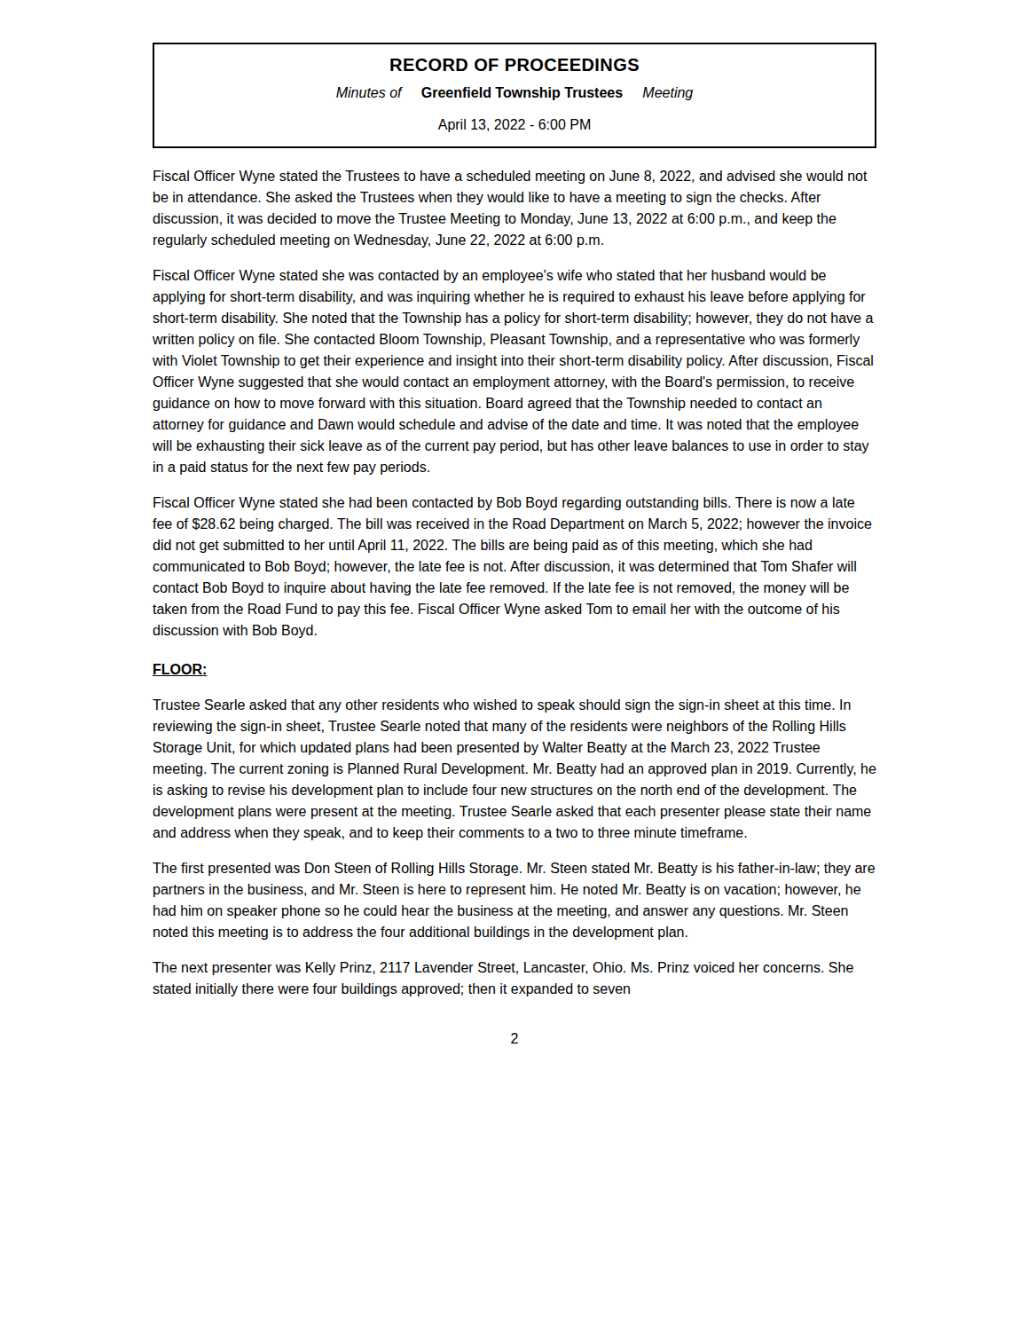RECORD OF PROCEEDINGS
Minutes of Greenfield Township Trustees Meeting
April 13, 2022 - 6:00 PM
Fiscal Officer Wyne stated the Trustees to have a scheduled meeting on June 8, 2022, and advised she would not be in attendance. She asked the Trustees when they would like to have a meeting to sign the checks. After discussion, it was decided to move the Trustee Meeting to Monday, June 13, 2022 at 6:00 p.m., and keep the regularly scheduled meeting on Wednesday, June 22, 2022 at 6:00 p.m.
Fiscal Officer Wyne stated she was contacted by an employee's wife who stated that her husband would be applying for short-term disability, and was inquiring whether he is required to exhaust his leave before applying for short-term disability. She noted that the Township has a policy for short-term disability; however, they do not have a written policy on file. She contacted Bloom Township, Pleasant Township, and a representative who was formerly with Violet Township to get their experience and insight into their short-term disability policy. After discussion, Fiscal Officer Wyne suggested that she would contact an employment attorney, with the Board's permission, to receive guidance on how to move forward with this situation. Board agreed that the Township needed to contact an attorney for guidance and Dawn would schedule and advise of the date and time. It was noted that the employee will be exhausting their sick leave as of the current pay period, but has other leave balances to use in order to stay in a paid status for the next few pay periods.
Fiscal Officer Wyne stated she had been contacted by Bob Boyd regarding outstanding bills. There is now a late fee of $28.62 being charged. The bill was received in the Road Department on March 5, 2022; however the invoice did not get submitted to her until April 11, 2022. The bills are being paid as of this meeting, which she had communicated to Bob Boyd; however, the late fee is not. After discussion, it was determined that Tom Shafer will contact Bob Boyd to inquire about having the late fee removed. If the late fee is not removed, the money will be taken from the Road Fund to pay this fee. Fiscal Officer Wyne asked Tom to email her with the outcome of his discussion with Bob Boyd.
FLOOR:
Trustee Searle asked that any other residents who wished to speak should sign the sign-in sheet at this time. In reviewing the sign-in sheet, Trustee Searle noted that many of the residents were neighbors of the Rolling Hills Storage Unit, for which updated plans had been presented by Walter Beatty at the March 23, 2022 Trustee meeting. The current zoning is Planned Rural Development. Mr. Beatty had an approved plan in 2019. Currently, he is asking to revise his development plan to include four new structures on the north end of the development. The development plans were present at the meeting. Trustee Searle asked that each presenter please state their name and address when they speak, and to keep their comments to a two to three minute timeframe.
The first presented was Don Steen of Rolling Hills Storage. Mr. Steen stated Mr. Beatty is his father-in-law; they are partners in the business, and Mr. Steen is here to represent him. He noted Mr. Beatty is on vacation; however, he had him on speaker phone so he could hear the business at the meeting, and answer any questions. Mr. Steen noted this meeting is to address the four additional buildings in the development plan.
The next presenter was Kelly Prinz, 2117 Lavender Street, Lancaster, Ohio. Ms. Prinz voiced her concerns. She stated initially there were four buildings approved; then it expanded to seven
2